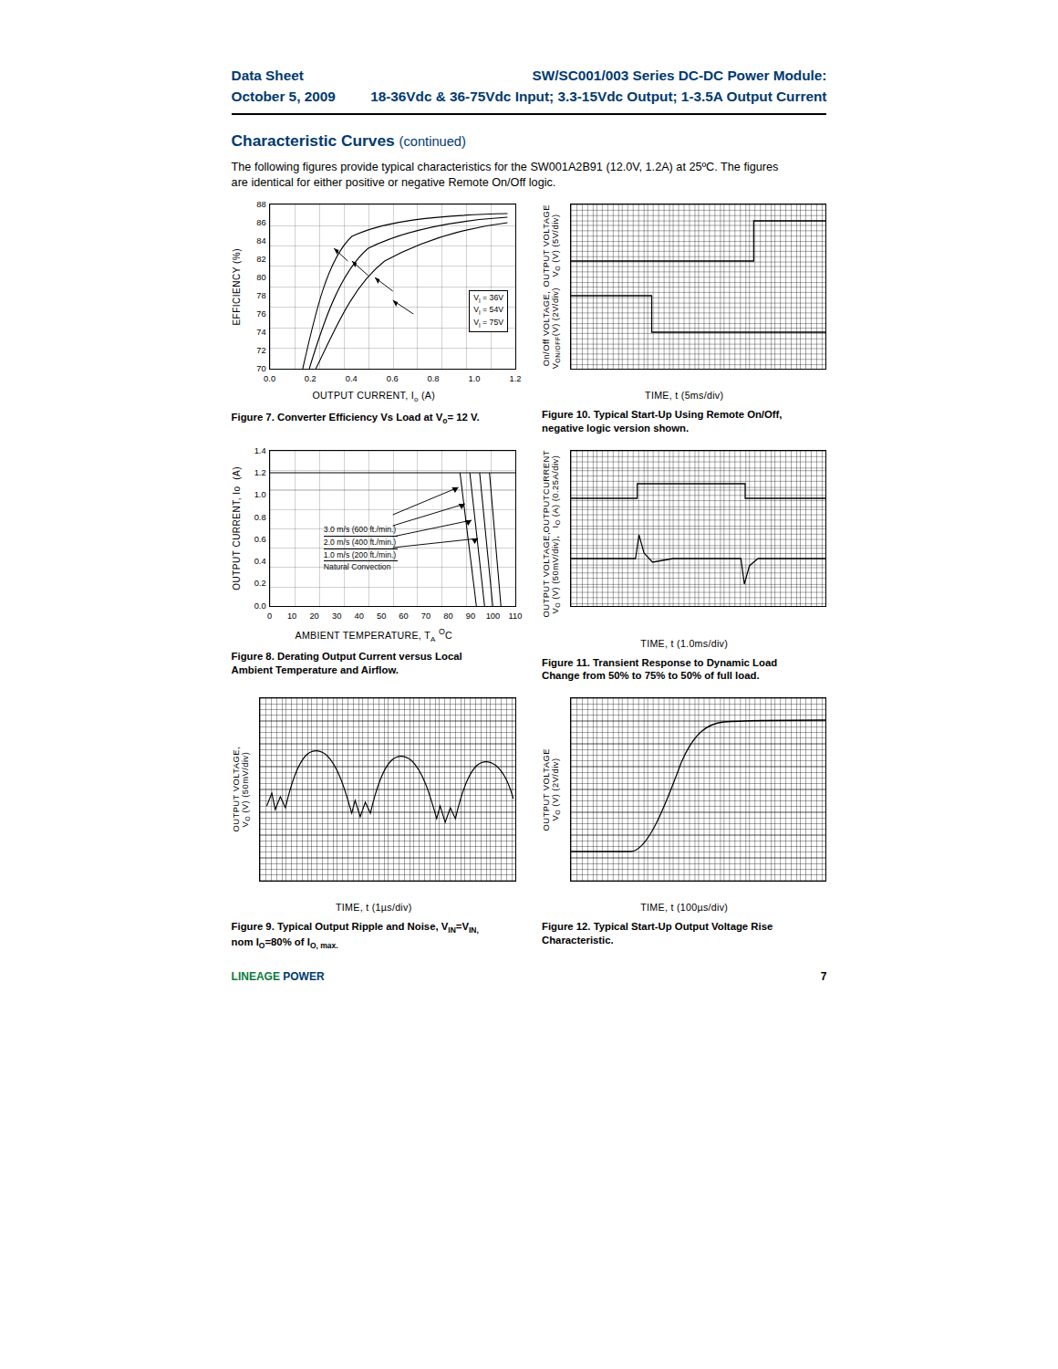Data Sheet
October 5, 2009
SW/SC001/003 Series DC-DC Power Module:
18-36Vdc & 36-75Vdc Input; 3.3-15Vdc Output; 1-3.5A Output Current
Characteristic Curves (continued)
The following figures provide typical characteristics for the SW001A2B91 (12.0V, 1.2A) at 25ºC. The figures are identical for either positive or negative Remote On/Off logic.
EFFICIENCY (%)
88 86 84 82 80 78 76 74 72 70 0.0 0.2 0.4 0.6 0.8 1.0 1.2
VI = 36V
VI = 54V
VI = 75V
OUTPUT CURRENT, Io (A)
Figure 7. Converter Efficiency Vs Load at Vo= 12 V.
OUTPUT VOLTAGE
VO (V) (5V/div) On/Off VOLTAGE,
VON/OFF(V) (2V/div)
TIME, t (5ms/div)
Figure 10. Typical Start-Up Using Remote On/Off,
negative logic version shown.
OUTPUT CURRENT, Io (A)
1.4 1.2 1.0 0.8 0.6 0.4 0.2 0.0 0 10 20 30 40 50 60 70 80 90 100 110
3.0 m/s (600 ft./min.)
2.0 m/s (400 ft./min.)
1.0 m/s (200 ft./min.)
Natural Convection
AMBIENT TEMPERATURE, TA OC
Figure 8. Derating Output Current versus Local
Ambient Temperature and Airflow.
OUTPUTCURRENT
IO (A) (0.25A/div) OUTPUT VOLTAGE,
VO (V) (50mV/div),
TIME, t (1.0ms/div)
Figure 11. Transient Response to Dynamic Load
Change from 50% to 75% to 50% of full load.
OUTPUT VOLTAGE,
VO (V) (50mV/div)
TIME, t (1µs/div)
Figure 9. Typical Output Ripple and Noise, VIN=VIN,
nom IO=80% of IO, max.
OUTPUT VOLTAGE
VO (V) (2V/div)
TIME, t (100µs/div)
Figure 12. Typical Start-Up Output Voltage Rise
Characteristic.
LINEAGE POWER
7